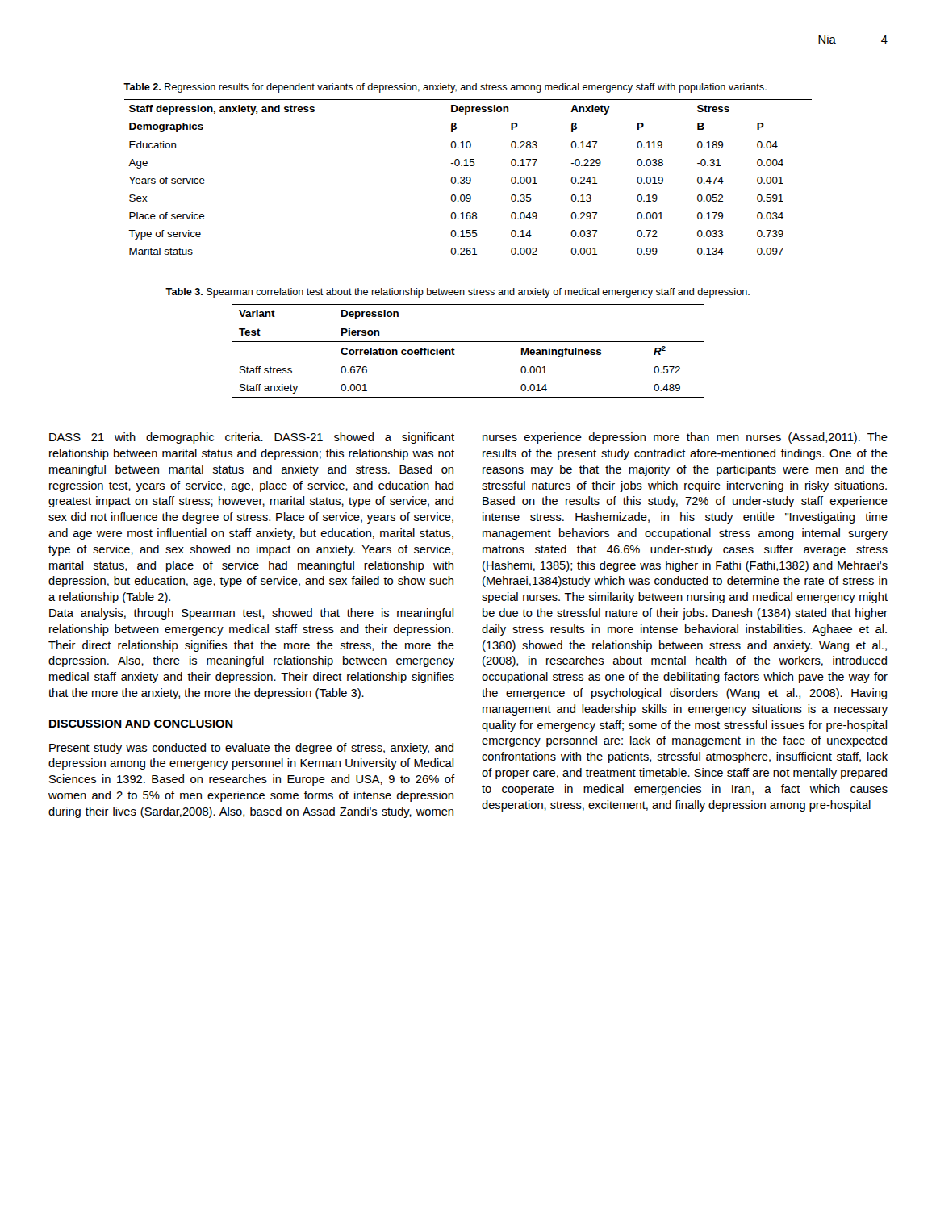Nia 4
Table 2. Regression results for dependent variants of depression, anxiety, and stress among medical emergency staff with population variants.
| Staff depression, anxiety, and stress | Depression | Anxiety | Stress |
| --- | --- | --- | --- |
| Demographics | β | P | β | P | B | P |
| Education | 0.10 | 0.283 | 0.147 | 0.119 | 0.189 | 0.04 |
| Age | -0.15 | 0.177 | -0.229 | 0.038 | -0.31 | 0.004 |
| Years of service | 0.39 | 0.001 | 0.241 | 0.019 | 0.474 | 0.001 |
| Sex | 0.09 | 0.35 | 0.13 | 0.19 | 0.052 | 0.591 |
| Place of service | 0.168 | 0.049 | 0.297 | 0.001 | 0.179 | 0.034 |
| Type of service | 0.155 | 0.14 | 0.037 | 0.72 | 0.033 | 0.739 |
| Marital status | 0.261 | 0.002 | 0.001 | 0.99 | 0.134 | 0.097 |
Table 3. Spearman correlation test about the relationship between stress and anxiety of medical emergency staff and depression.
| Variant | Depression |
| --- | --- |
| Test | Pierson |
| | Correlation coefficient | Meaningfulness | R 2 |
| Staff stress | 0.676 | 0.001 | 0.572 |
| Staff anxiety | 0.001 | 0.014 | 0.489 |
DASS 21 with demographic criteria. DASS-21 showed a significant relationship between marital status and depression; this relationship was not meaningful between marital status and anxiety and stress. Based on regression test, years of service, age, place of service, and education had greatest impact on staff stress; however, marital status, type of service, and sex did not influence the degree of stress. Place of service, years of service, and age were most influential on staff anxiety, but education, marital status, type of service, and sex showed no impact on anxiety. Years of service, marital status, and place of service had meaningful relationship with depression, but education, age, type of service, and sex failed to show such a relationship (Table 2).
Data analysis, through Spearman test, showed that there is meaningful relationship between emergency medical staff stress and their depression. Their direct relationship signifies that the more the stress, the more the depression. Also, there is meaningful relationship between emergency medical staff anxiety and their depression. Their direct relationship signifies that the more the anxiety, the more the depression (Table 3).
Discussion and Conclusion
Present study was conducted to evaluate the degree of stress, anxiety, and depression among the emergency personnel in Kerman University of Medical Sciences in 1392. Based on researches in Europe and USA, 9 to 26% of women and 2 to 5% of men experience some forms of intense depression during their lives (Sardar,2008). Also, based on Assad Zandi's study, women nurses experience depression more than men nurses (Assad,2011). The results of the present study contradict afore-mentioned findings. One of the reasons may be that the majority of the participants were men and the stressful natures of their jobs which require intervening in risky situations. Based on the results of this study, 72% of under-study staff experience intense stress. Hashemizade, in his study entitle "Investigating time management behaviors and occupational stress among internal surgery matrons stated that 46.6% under-study cases suffer average stress (Hashemi, 1385); this degree was higher in Fathi (Fathi,1382) and Mehraei's (Mehraei,1384)study which was conducted to determine the rate of stress in special nurses. The similarity between nursing and medical emergency might be due to the stressful nature of their jobs. Danesh (1384) stated that higher daily stress results in more intense behavioral instabilities. Aghaee et al. (1380) showed the relationship between stress and anxiety. Wang et al.,(2008), in researches about mental health of the workers, introduced occupational stress as one of the debilitating factors which pave the way for the emergence of psychological disorders (Wang et al., 2008). Having management and leadership skills in emergency situations is a necessary quality for emergency staff; some of the most stressful issues for pre-hospital emergency personnel are: lack of management in the face of unexpected confrontations with the patients, stressful atmosphere, insufficient staff, lack of proper care, and treatment timetable. Since staff are not mentally prepared to cooperate in medical emergencies in Iran, a fact which causes desperation, stress, excitement, and finally depression among pre-hospital